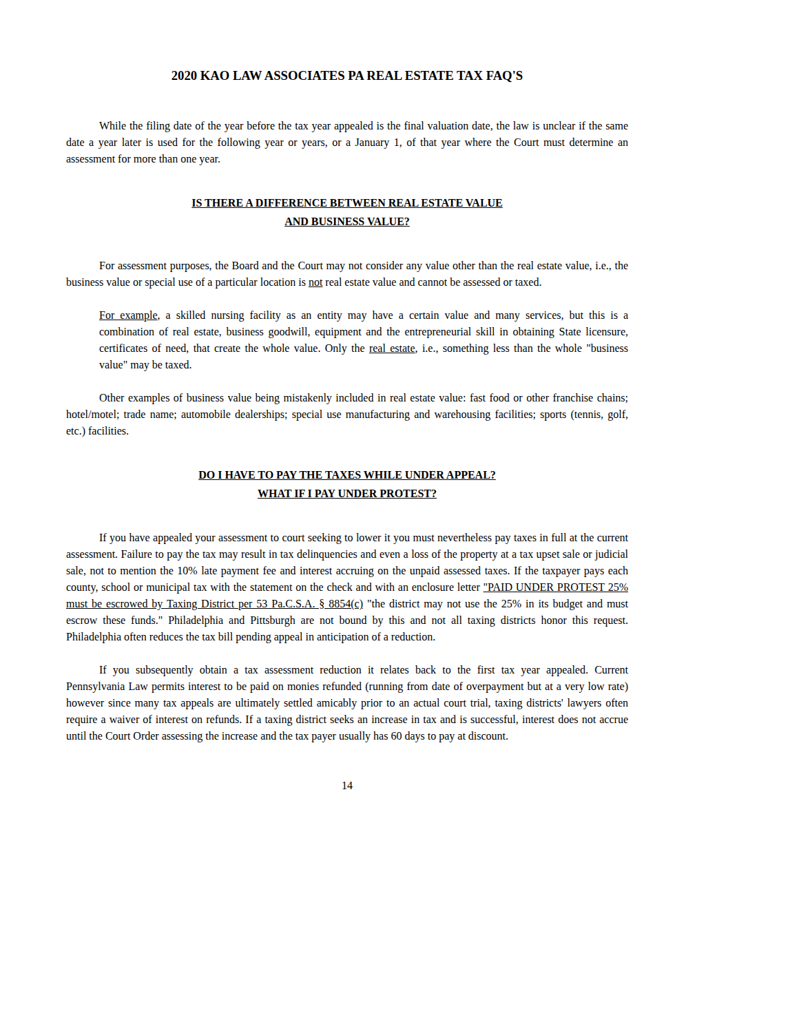2020 KAO LAW ASSOCIATES PA REAL ESTATE TAX FAQ'S
While the filing date of the year before the tax year appealed is the final valuation date, the law is unclear if the same date a year later is used for the following year or years, or a January 1, of that year where the Court must determine an assessment for more than one year.
IS THERE A DIFFERENCE BETWEEN REAL ESTATE VALUE
AND BUSINESS VALUE?
For assessment purposes, the Board and the Court may not consider any value other than the real estate value, i.e., the business value or special use of a particular location is not real estate value and cannot be assessed or taxed.
For example, a skilled nursing facility as an entity may have a certain value and many services, but this is a combination of real estate, business goodwill, equipment and the entrepreneurial skill in obtaining State licensure, certificates of need, that create the whole value. Only the real estate, i.e., something less than the whole "business value" may be taxed.
Other examples of business value being mistakenly included in real estate value: fast food or other franchise chains; hotel/motel; trade name; automobile dealerships; special use manufacturing and warehousing facilities; sports (tennis, golf, etc.) facilities.
DO I HAVE TO PAY THE TAXES WHILE UNDER APPEAL?
WHAT IF I PAY UNDER PROTEST?
If you have appealed your assessment to court seeking to lower it you must nevertheless pay taxes in full at the current assessment. Failure to pay the tax may result in tax delinquencies and even a loss of the property at a tax upset sale or judicial sale, not to mention the 10% late payment fee and interest accruing on the unpaid assessed taxes. If the taxpayer pays each county, school or municipal tax with the statement on the check and with an enclosure letter "PAID UNDER PROTEST 25% must be escrowed by Taxing District per 53 Pa.C.S.A. § 8854(c) "the district may not use the 25% in its budget and must escrow these funds." Philadelphia and Pittsburgh are not bound by this and not all taxing districts honor this request. Philadelphia often reduces the tax bill pending appeal in anticipation of a reduction.
If you subsequently obtain a tax assessment reduction it relates back to the first tax year appealed. Current Pennsylvania Law permits interest to be paid on monies refunded (running from date of overpayment but at a very low rate) however since many tax appeals are ultimately settled amicably prior to an actual court trial, taxing districts' lawyers often require a waiver of interest on refunds. If a taxing district seeks an increase in tax and is successful, interest does not accrue until the Court Order assessing the increase and the tax payer usually has 60 days to pay at discount.
14